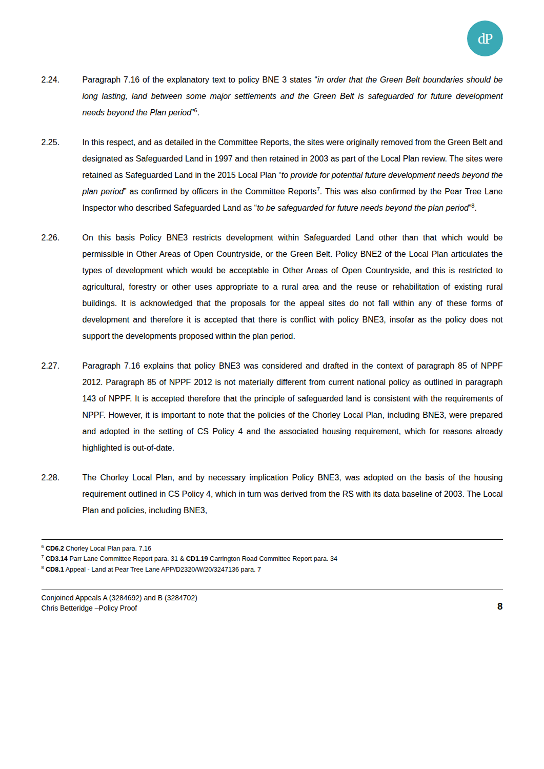dP
2.24.
Paragraph 7.16 of the explanatory text to policy BNE 3 states “in order that the Green Belt boundaries should be long lasting, land between some major settlements and the Green Belt is safeguarded for future development needs beyond the Plan period”6.
2.25.
In this respect, and as detailed in the Committee Reports, the sites were originally removed from the Green Belt and designated as Safeguarded Land in 1997 and then retained in 2003 as part of the Local Plan review. The sites were retained as Safeguarded Land in the 2015 Local Plan “to provide for potential future development needs beyond the plan period” as confirmed by officers in the Committee Reports7. This was also confirmed by the Pear Tree Lane Inspector who described Safeguarded Land as “to be safeguarded for future needs beyond the plan period”8.
2.26.
On this basis Policy BNE3 restricts development within Safeguarded Land other than that which would be permissible in Other Areas of Open Countryside, or the Green Belt. Policy BNE2 of the Local Plan articulates the types of development which would be acceptable in Other Areas of Open Countryside, and this is restricted to agricultural, forestry or other uses appropriate to a rural area and the reuse or rehabilitation of existing rural buildings. It is acknowledged that the proposals for the appeal sites do not fall within any of these forms of development and therefore it is accepted that there is conflict with policy BNE3, insofar as the policy does not support the developments proposed within the plan period.
2.27.
Paragraph 7.16 explains that policy BNE3 was considered and drafted in the context of paragraph 85 of NPPF 2012. Paragraph 85 of NPPF 2012 is not materially different from current national policy as outlined in paragraph 143 of NPPF. It is accepted therefore that the principle of safeguarded land is consistent with the requirements of NPPF. However, it is important to note that the policies of the Chorley Local Plan, including BNE3, were prepared and adopted in the setting of CS Policy 4 and the associated housing requirement, which for reasons already highlighted is out-of-date.
2.28.
The Chorley Local Plan, and by necessary implication Policy BNE3, was adopted on the basis of the housing requirement outlined in CS Policy 4, which in turn was derived from the RS with its data baseline of 2003. The Local Plan and policies, including BNE3,
6 CD6.2 Chorley Local Plan para. 7.16
7 CD3.14 Parr Lane Committee Report para. 31 & CD1.19 Carrington Road Committee Report para. 34
8 CD8.1 Appeal - Land at Pear Tree Lane APP/D2320/W/20/3247136 para. 7
Conjoined Appeals A (3284692) and B (3284702)
Chris Betteridge –Policy Proof
8